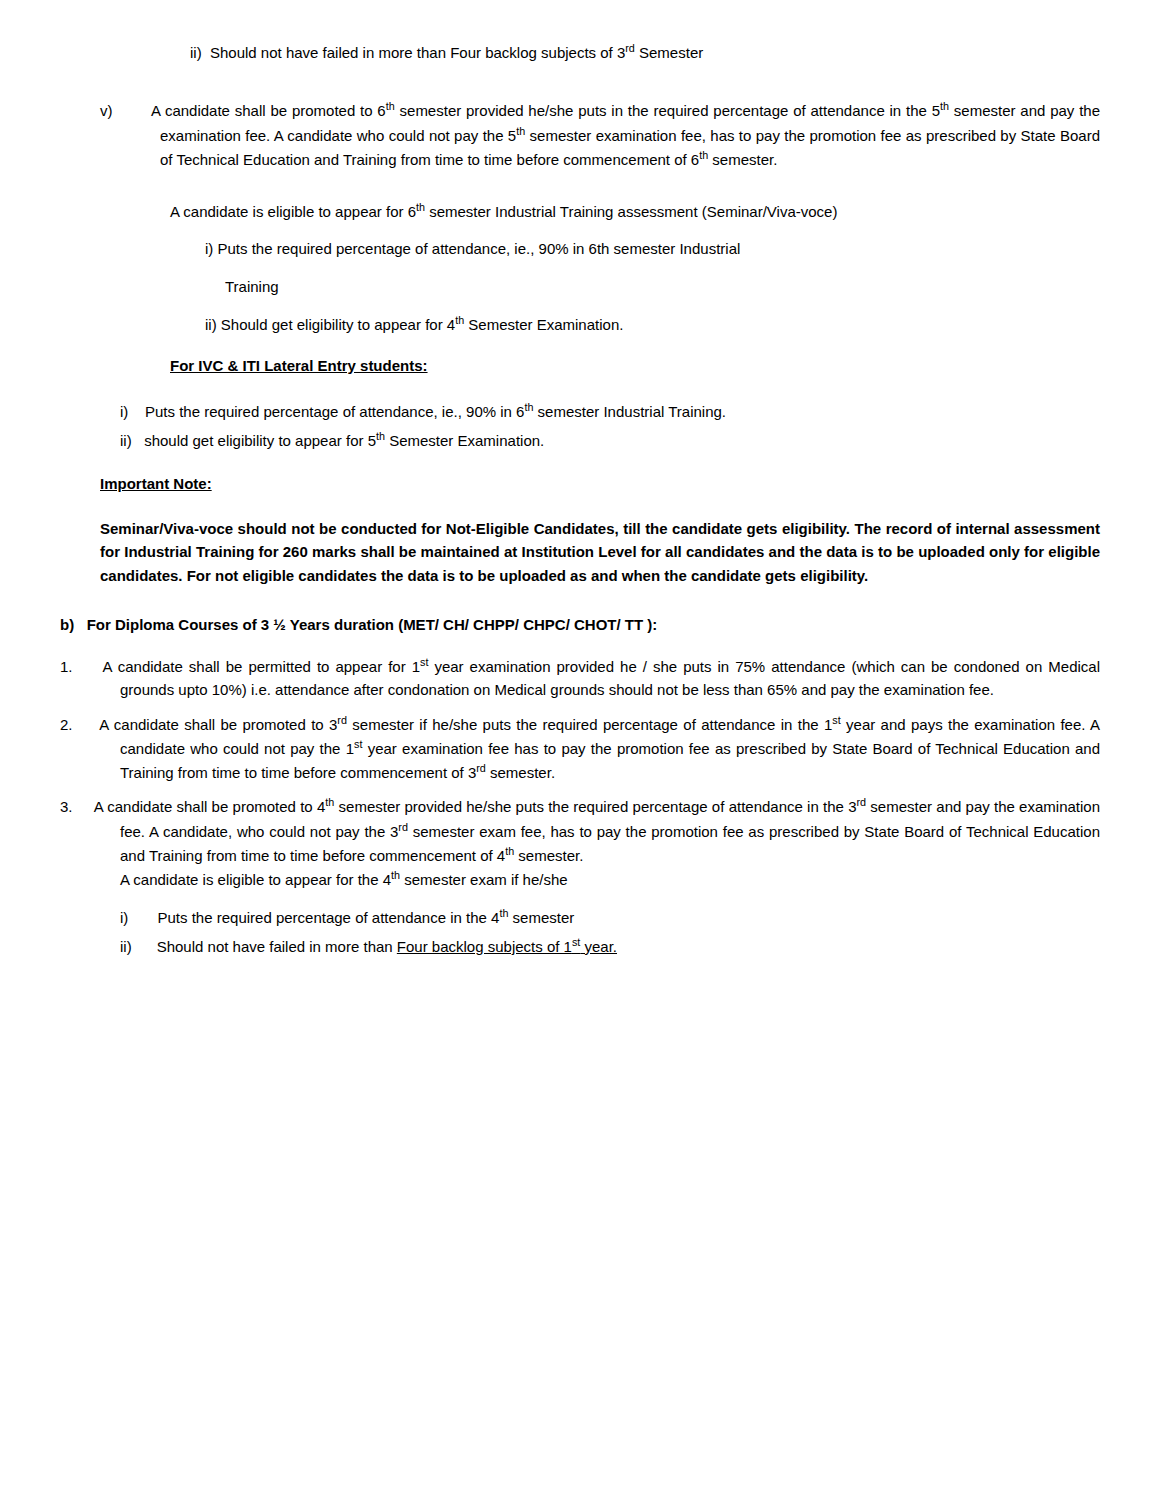ii) Should not have failed in more than Four backlog subjects of 3rd Semester
v) A candidate shall be promoted to 6th semester provided he/she puts in the required percentage of attendance in the 5th semester and pay the examination fee. A candidate who could not pay the 5th semester examination fee, has to pay the promotion fee as prescribed by State Board of Technical Education and Training from time to time before commencement of 6th semester.
A candidate is eligible to appear for 6th semester Industrial Training assessment (Seminar/Viva-voce)
i) Puts the required percentage of attendance, ie., 90% in 6th semester Industrial
Training
ii) Should get eligibility to appear for 4th Semester Examination.
For IVC & ITI Lateral Entry students:
i) Puts the required percentage of attendance, ie., 90% in 6th semester Industrial Training.
ii) should get eligibility to appear for 5th Semester Examination.
Important Note:
Seminar/Viva-voce should not be conducted for Not-Eligible Candidates, till the candidate gets eligibility. The record of internal assessment for Industrial Training for 260 marks shall be maintained at Institution Level for all candidates and the data is to be uploaded only for eligible candidates. For not eligible candidates the data is to be uploaded as and when the candidate gets eligibility.
b) For Diploma Courses of 3 ½ Years duration (MET/ CH/ CHPP/ CHPC/ CHOT/ TT ):
1. A candidate shall be permitted to appear for 1st year examination provided he / she puts in 75% attendance (which can be condoned on Medical grounds upto 10%) i.e. attendance after condonation on Medical grounds should not be less than 65% and pay the examination fee.
2. A candidate shall be promoted to 3rd semester if he/she puts the required percentage of attendance in the 1st year and pays the examination fee. A candidate who could not pay the 1st year examination fee has to pay the promotion fee as prescribed by State Board of Technical Education and Training from time to time before commencement of 3rd semester.
3. A candidate shall be promoted to 4th semester provided he/she puts the required percentage of attendance in the 3rd semester and pay the examination fee. A candidate, who could not pay the 3rd semester exam fee, has to pay the promotion fee as prescribed by State Board of Technical Education and Training from time to time before commencement of 4th semester.
A candidate is eligible to appear for the 4th semester exam if he/she
i) Puts the required percentage of attendance in the 4th semester
ii) Should not have failed in more than Four backlog subjects of 1st year.